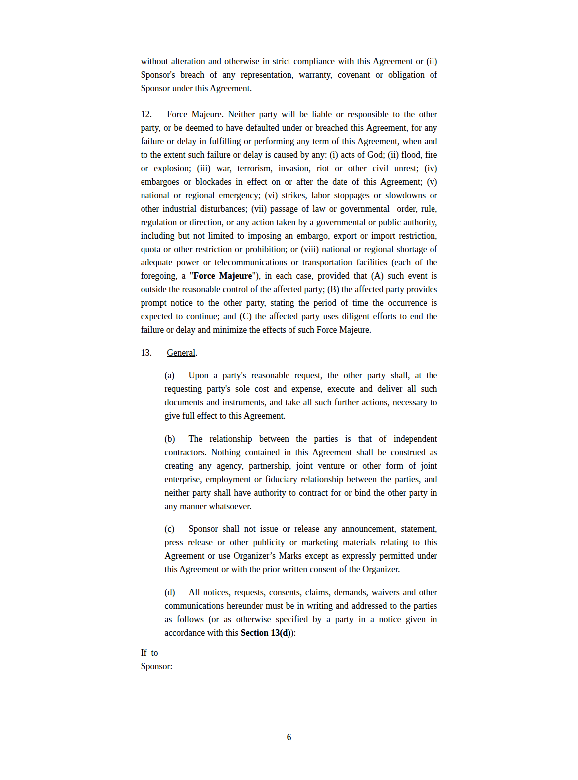without alteration and otherwise in strict compliance with this Agreement or (ii) Sponsor's breach of any representation, warranty, covenant or obligation of Sponsor under this Agreement.
12. Force Majeure. Neither party will be liable or responsible to the other party, or be deemed to have defaulted under or breached this Agreement, for any failure or delay in fulfilling or performing any term of this Agreement, when and to the extent such failure or delay is caused by any: (i) acts of God; (ii) flood, fire or explosion; (iii) war, terrorism, invasion, riot or other civil unrest; (iv) embargoes or blockades in effect on or after the date of this Agreement; (v) national or regional emergency; (vi) strikes, labor stoppages or slowdowns or other industrial disturbances; (vii) passage of law or governmental order, rule, regulation or direction, or any action taken by a governmental or public authority, including but not limited to imposing an embargo, export or import restriction, quota or other restriction or prohibition; or (viii) national or regional shortage of adequate power or telecommunications or transportation facilities (each of the foregoing, a "Force Majeure"), in each case, provided that (A) such event is outside the reasonable control of the affected party; (B) the affected party provides prompt notice to the other party, stating the period of time the occurrence is expected to continue; and (C) the affected party uses diligent efforts to end the failure or delay and minimize the effects of such Force Majeure.
13. General.
(a) Upon a party's reasonable request, the other party shall, at the requesting party's sole cost and expense, execute and deliver all such documents and instruments, and take all such further actions, necessary to give full effect to this Agreement.
(b) The relationship between the parties is that of independent contractors. Nothing contained in this Agreement shall be construed as creating any agency, partnership, joint venture or other form of joint enterprise, employment or fiduciary relationship between the parties, and neither party shall have authority to contract for or bind the other party in any manner whatsoever.
(c) Sponsor shall not issue or release any announcement, statement, press release or other publicity or marketing materials relating to this Agreement or use Organizer’s Marks except as expressly permitted under this Agreement or with the prior written consent of the Organizer.
(d) All notices, requests, consents, claims, demands, waivers and other communications hereunder must be in writing and addressed to the parties as follows (or as otherwise specified by a party in a notice given in accordance with this Section 13(d)):
If to
Sponsor:
6